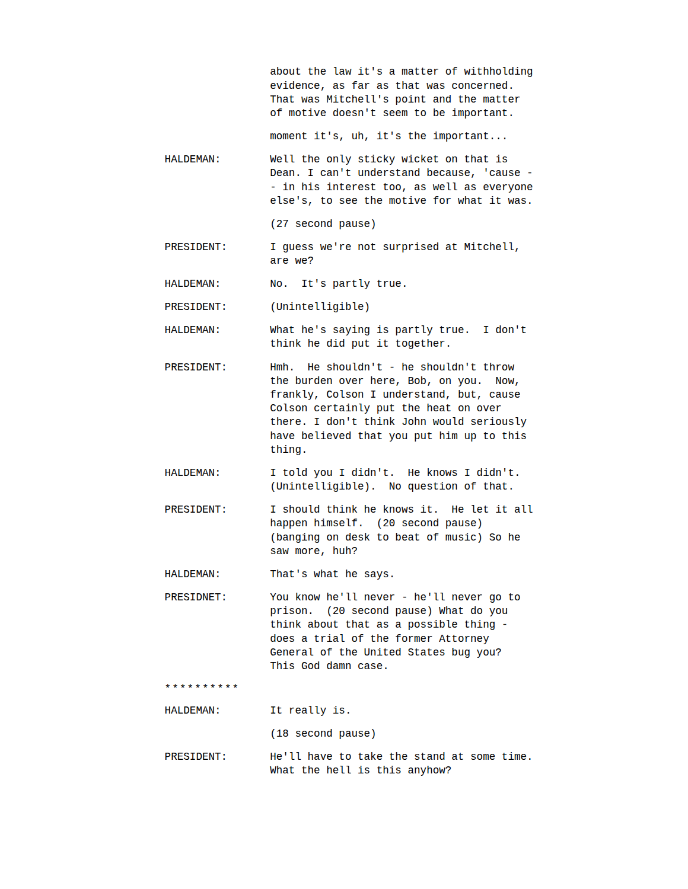| | about the law it's a matter of withholding evidence, as far as that was concerned. That was Mitchell's point and the matter of motive doesn't seem to be important. |
| | moment it's, uh, it's the important... |
| HALDEMAN: | Well the only sticky wicket on that is Dean. I can't understand because, 'cause -- in his interest too, as well as everyone else's, to see the motive for what it was. |
| | (27 second pause) |
| PRESIDENT: | I guess we're not surprised at Mitchell, are we? |
| HALDEMAN: | No. It's partly true. |
| PRESIDENT: | (Unintelligible) |
| HALDEMAN: | What he's saying is partly true. I don't think he did put it together. |
| PRESIDENT: | Hmh. He shouldn't - he shouldn't throw the burden over here, Bob, on you. Now, frankly, Colson I understand, but, cause Colson certainly put the heat on over there. I don't think John would seriously have believed that you put him up to this thing. |
| HALDEMAN: | I told you I didn't. He knows I didn't. (Unintelligible). No question of that. |
| PRESIDENT: | I should think he knows it. He let it all happen himself. (20 second pause) (banging on desk to beat of music) So he saw more, huh? |
| HALDEMAN: | That's what he says. |
| PRESIDNET: | You know he'll never - he'll never go to prison. (20 second pause) What do you think about that as a possible thing - does a trial of the former Attorney General of the United States bug you? This God damn case. |
**********
| HALDEMAN: | It really is. |
| | (18 second pause) |
| PRESIDENT: | He'll have to take the stand at some time. What the hell is this anyhow? |